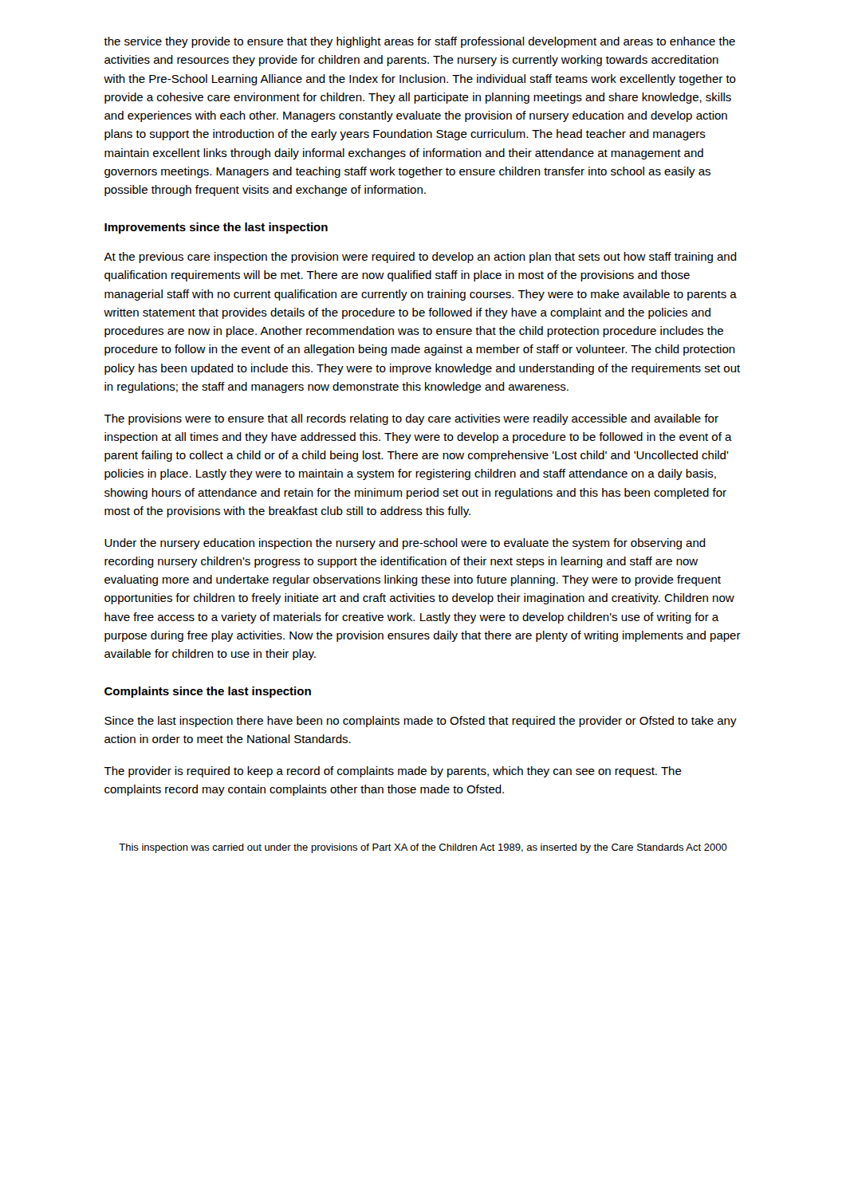the service they provide to ensure that they highlight areas for staff professional development and areas to enhance the activities and resources they provide for children and parents. The nursery is currently working towards accreditation with the Pre-School Learning Alliance and the Index for Inclusion. The individual staff teams work excellently together to provide a cohesive care environment for children. They all participate in planning meetings and share knowledge, skills and experiences with each other. Managers constantly evaluate the provision of nursery education and develop action plans to support the introduction of the early years Foundation Stage curriculum. The head teacher and managers maintain excellent links through daily informal exchanges of information and their attendance at management and governors meetings. Managers and teaching staff work together to ensure children transfer into school as easily as possible through frequent visits and exchange of information.
Improvements since the last inspection
At the previous care inspection the provision were required to develop an action plan that sets out how staff training and qualification requirements will be met. There are now qualified staff in place in most of the provisions and those managerial staff with no current qualification are currently on training courses. They were to make available to parents a written statement that provides details of the procedure to be followed if they have a complaint and the policies and procedures are now in place. Another recommendation was to ensure that the child protection procedure includes the procedure to follow in the event of an allegation being made against a member of staff or volunteer. The child protection policy has been updated to include this. They were to improve knowledge and understanding of the requirements set out in regulations; the staff and managers now demonstrate this knowledge and awareness.
The provisions were to ensure that all records relating to day care activities were readily accessible and available for inspection at all times and they have addressed this. They were to develop a procedure to be followed in the event of a parent failing to collect a child or of a child being lost. There are now comprehensive 'Lost child' and 'Uncollected child' policies in place. Lastly they were to maintain a system for registering children and staff attendance on a daily basis, showing hours of attendance and retain for the minimum period set out in regulations and this has been completed for most of the provisions with the breakfast club still to address this fully.
Under the nursery education inspection the nursery and pre-school were to evaluate the system for observing and recording nursery children's progress to support the identification of their next steps in learning and staff are now evaluating more and undertake regular observations linking these into future planning. They were to provide frequent opportunities for children to freely initiate art and craft activities to develop their imagination and creativity. Children now have free access to a variety of materials for creative work. Lastly they were to develop children's use of writing for a purpose during free play activities. Now the provision ensures daily that there are plenty of writing implements and paper available for children to use in their play.
Complaints since the last inspection
Since the last inspection there have been no complaints made to Ofsted that required the provider or Ofsted to take any action in order to meet the National Standards.
The provider is required to keep a record of complaints made by parents, which they can see on request. The complaints record may contain complaints other than those made to Ofsted.
This inspection was carried out under the provisions of Part XA of the Children Act 1989, as inserted by the Care Standards Act 2000